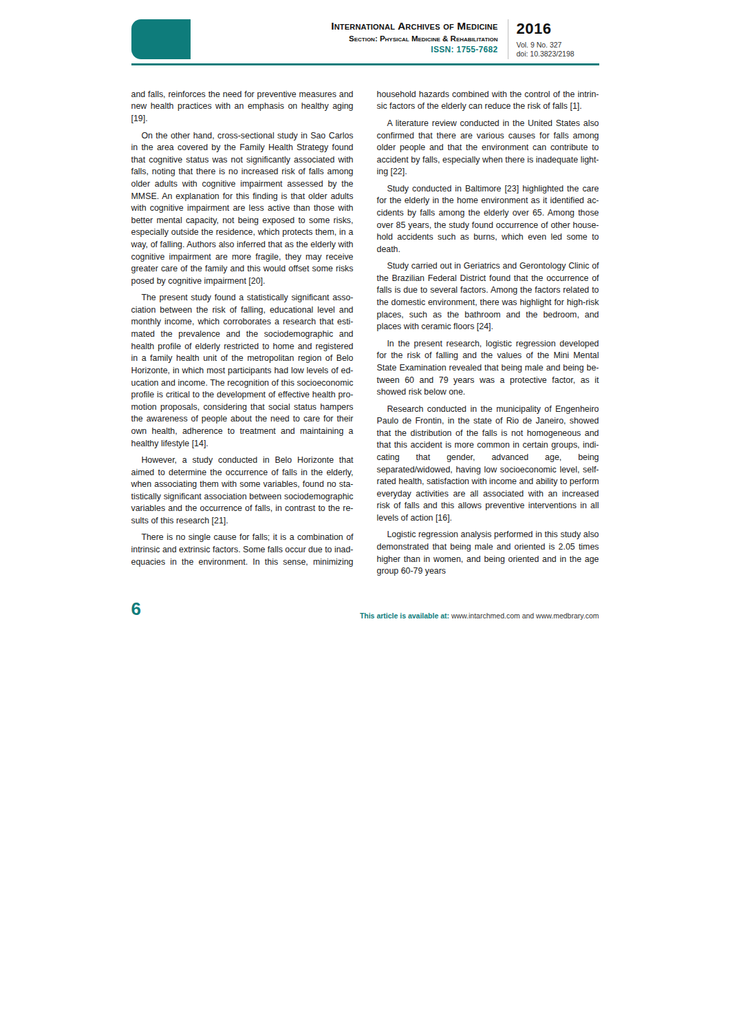International Archives of Medicine
Section: Physical Medicine & Rehabilitation
ISSN: 1755-7682
2016
Vol. 9 No. 327
doi: 10.3823/2198
and falls, reinforces the need for preventive measures and new health practices with an emphasis on healthy aging [19].
On the other hand, cross-sectional study in Sao Carlos in the area covered by the Family Health Strategy found that cognitive status was not significantly associated with falls, noting that there is no increased risk of falls among older adults with cognitive impairment assessed by the MMSE. An explanation for this finding is that older adults with cognitive impairment are less active than those with better mental capacity, not being exposed to some risks, especially outside the residence, which protects them, in a way, of falling. Authors also inferred that as the elderly with cognitive impairment are more fragile, they may receive greater care of the family and this would offset some risks posed by cognitive impairment [20].
The present study found a statistically significant association between the risk of falling, educational level and monthly income, which corroborates a research that estimated the prevalence and the sociodemographic and health profile of elderly restricted to home and registered in a family health unit of the metropolitan region of Belo Horizonte, in which most participants had low levels of education and income. The recognition of this socioeconomic profile is critical to the development of effective health promotion proposals, considering that social status hampers the awareness of people about the need to care for their own health, adherence to treatment and maintaining a healthy lifestyle [14].
However, a study conducted in Belo Horizonte that aimed to determine the occurrence of falls in the elderly, when associating them with some variables, found no statistically significant association between sociodemographic variables and the occurrence of falls, in contrast to the results of this research [21].
There is no single cause for falls; it is a combination of intrinsic and extrinsic factors. Some falls occur due to inadequacies in the environment. In this sense, minimizing household hazards combined with the control of the intrinsic factors of the elderly can reduce the risk of falls [1].
A literature review conducted in the United States also confirmed that there are various causes for falls among older people and that the environment can contribute to accident by falls, especially when there is inadequate lighting [22].
Study conducted in Baltimore [23] highlighted the care for the elderly in the home environment as it identified accidents by falls among the elderly over 65. Among those over 85 years, the study found occurrence of other household accidents such as burns, which even led some to death.
Study carried out in Geriatrics and Gerontology Clinic of the Brazilian Federal District found that the occurrence of falls is due to several factors. Among the factors related to the domestic environment, there was highlight for high-risk places, such as the bathroom and the bedroom, and places with ceramic floors [24].
In the present research, logistic regression developed for the risk of falling and the values of the Mini Mental State Examination revealed that being male and being between 60 and 79 years was a protective factor, as it showed risk below one.
Research conducted in the municipality of Engenheiro Paulo de Frontin, in the state of Rio de Janeiro, showed that the distribution of the falls is not homogeneous and that this accident is more common in certain groups, indicating that gender, advanced age, being separated/widowed, having low socioeconomic level, self-rated health, satisfaction with income and ability to perform everyday activities are all associated with an increased risk of falls and this allows preventive interventions in all levels of action [16].
Logistic regression analysis performed in this study also demonstrated that being male and oriented is 2.05 times higher than in women, and being oriented and in the age group 60-79 years
6
This article is available at: www.intarchmed.com and www.medbrary.com